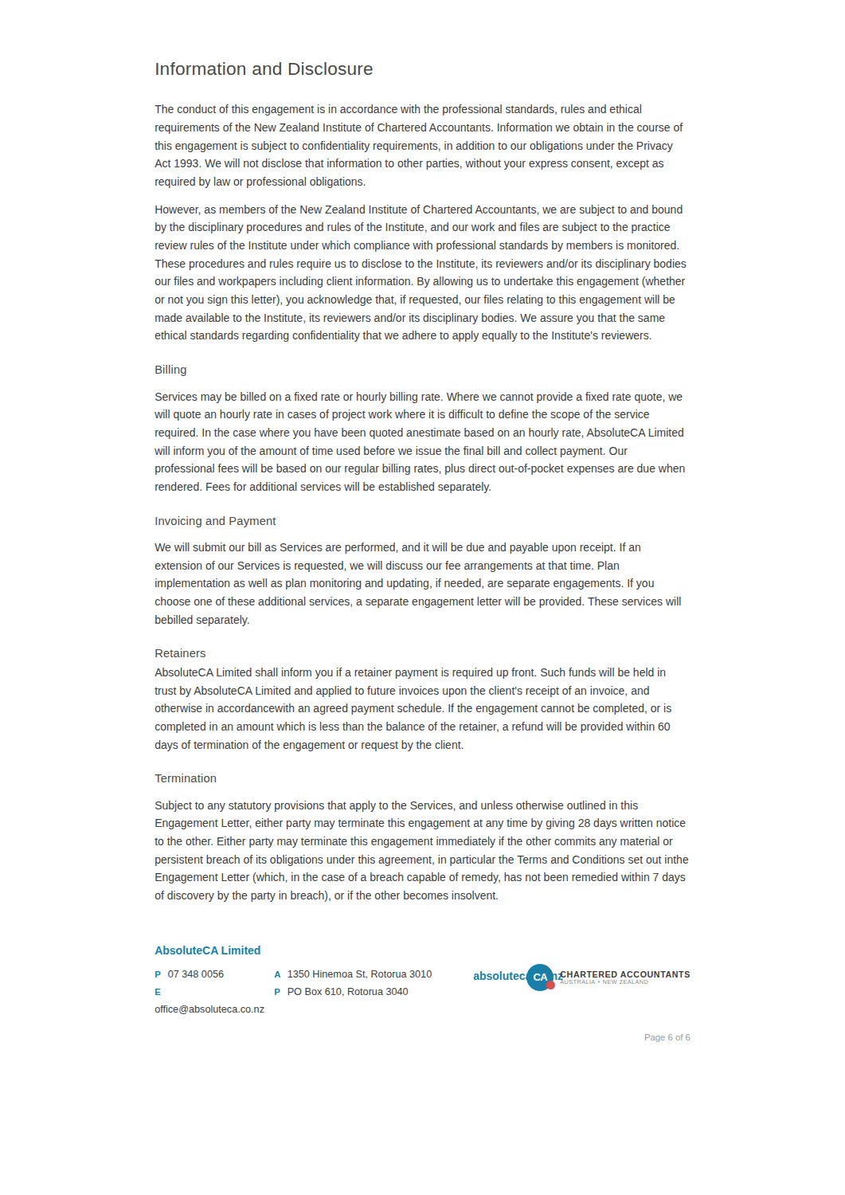Information and Disclosure
The conduct of this engagement is in accordance with the professional standards, rules and ethical requirements of the New Zealand Institute of Chartered Accountants. Information we obtain in the course of this engagement is subject to confidentiality requirements, in addition to our obligations under the Privacy Act 1993. We will not disclose that information to other parties, without your express consent, except as required by law or professional obligations.
However, as members of the New Zealand Institute of Chartered Accountants, we are subject to and bound by the disciplinary procedures and rules of the Institute, and our work and files are subject to the practice review rules of the Institute under which compliance with professional standards by members is monitored. These procedures and rules require us to disclose to the Institute, its reviewers and/or its disciplinary bodies our files and workpapers including client information. By allowing us to undertake this engagement (whether or not you sign this letter), you acknowledge that, if requested, our files relating to this engagement will be made available to the Institute, its reviewers and/or its disciplinary bodies. We assure you that the same ethical standards regarding confidentiality that we adhere to apply equally to the Institute's reviewers.
Billing
Services may be billed on a fixed rate or hourly billing rate. Where we cannot provide a fixed rate quote, we will quote an hourly rate in cases of project work where it is difficult to define the scope of the service required. In the case where you have been quoted anestimate based on an hourly rate, AbsoluteCA Limited will inform you of the amount of time used before we issue the final bill and collect payment. Our professional fees will be based on our regular billing rates, plus direct out-of-pocket expenses are due when rendered. Fees for additional services will be established separately.
Invoicing and Payment
We will submit our bill as Services are performed, and it will be due and payable upon receipt. If an extension of our Services is requested, we will discuss our fee arrangements at that time. Plan implementation as well as plan monitoring and updating, if needed, are separate engagements. If you choose one of these additional services, a separate engagement letter will be provided. These services will bebilled separately.
Retainers
AbsoluteCA Limited shall inform you if a retainer payment is required up front. Such funds will be held in trust by AbsoluteCA Limited and applied to future invoices upon the client's receipt of an invoice, and otherwise in accordancewith an agreed payment schedule. If the engagement cannot be completed, or is completed in an amount which is less than the balance of the retainer, a refund will be provided within 60 days of termination of the engagement or request by the client.
Termination
Subject to any statutory provisions that apply to the Services, and unless otherwise outlined in this Engagement Letter, either party may terminate this engagement at any time by giving 28 days written notice to the other. Either party may terminate this engagement immediately if the other commits any material or persistent breach of its obligations under this agreement, in particular the Terms and Conditions set out inthe Engagement Letter (which, in the case of a breach capable of remedy, has not been remedied within 7 days of discovery by the party in breach), or if the other becomes insolvent.
AbsoluteCA Limited
P 07 348 0056
E office@absoluteca.co.nz
A 1350 Hinemoa St, Rotorua 3010
P PO Box 610, Rotorua 3040
absoluteca.co.nz
CHARTERED ACCOUNTANTS
AUSTRALIA + NEW ZEALAND
Page 6 of 6